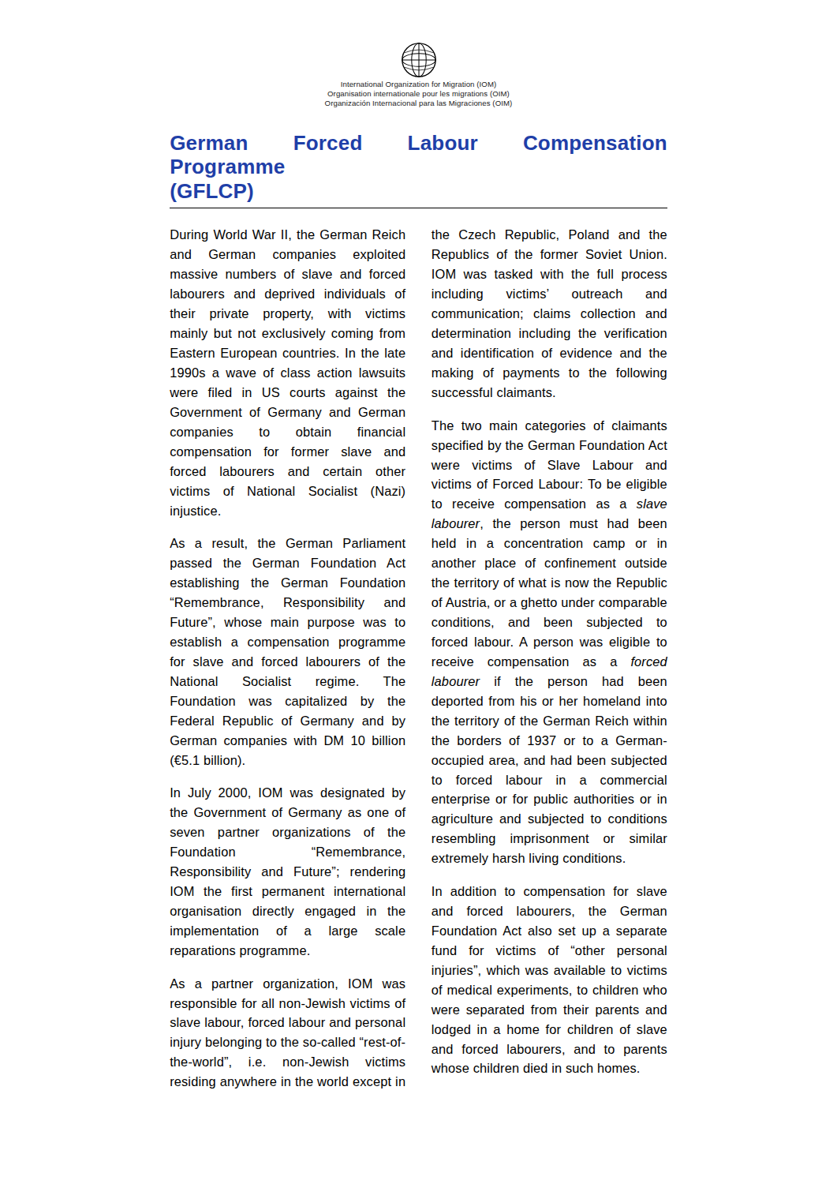International Organization for Migration (IOM)
Organisation internationale pour les migrations (OIM)
Organización Internacional para las Migraciones (OIM)
German Forced Labour Compensation Programme(GFLCP)
During World War II, the German Reich and German companies exploited massive numbers of slave and forced labourers and deprived individuals of their private property, with victims mainly but not exclusively coming from Eastern European countries. In the late 1990s a wave of class action lawsuits were filed in US courts against the Government of Germany and German companies to obtain financial compensation for former slave and forced labourers and certain other victims of National Socialist (Nazi) injustice.
As a result, the German Parliament passed the German Foundation Act establishing the German Foundation “Remembrance, Responsibility and Future”, whose main purpose was to establish a compensation programme for slave and forced labourers of the National Socialist regime. The Foundation was capitalized by the Federal Republic of Germany and by German companies with DM 10 billion (€5.1 billion).
In July 2000, IOM was designated by the Government of Germany as one of seven partner organizations of the Foundation “Remembrance, Responsibility and Future”; rendering IOM the first permanent international organisation directly engaged in the implementation of a large scale reparations programme.
As a partner organization, IOM was responsible for all non-Jewish victims of slave labour, forced labour and personal injury belonging to the so-called “rest-of-the-world”, i.e. non-Jewish victims residing anywhere in the world except in the Czech Republic, Poland and the Republics of the former Soviet Union. IOM was tasked with the full process including victims’ outreach and communication; claims collection and determination including the verification and identification of evidence and the making of payments to the following successful claimants.
The two main categories of claimants specified by the German Foundation Act were victims of Slave Labour and victims of Forced Labour: To be eligible to receive compensation as a slave labourer, the person must had been held in a concentration camp or in another place of confinement outside the territory of what is now the Republic of Austria, or a ghetto under comparable conditions, and been subjected to forced labour. A person was eligible to receive compensation as a forced labourer if the person had been deported from his or her homeland into the territory of the German Reich within the borders of 1937 or to a German-occupied area, and had been subjected to forced labour in a commercial enterprise or for public authorities or in agriculture and subjected to conditions resembling imprisonment or similar extremely harsh living conditions.
In addition to compensation for slave and forced labourers, the German Foundation Act also set up a separate fund for victims of “other personal injuries”, which was available to victims of medical experiments, to children who were separated from their parents and lodged in a home for children of slave and forced labourers, and to parents whose children died in such homes.